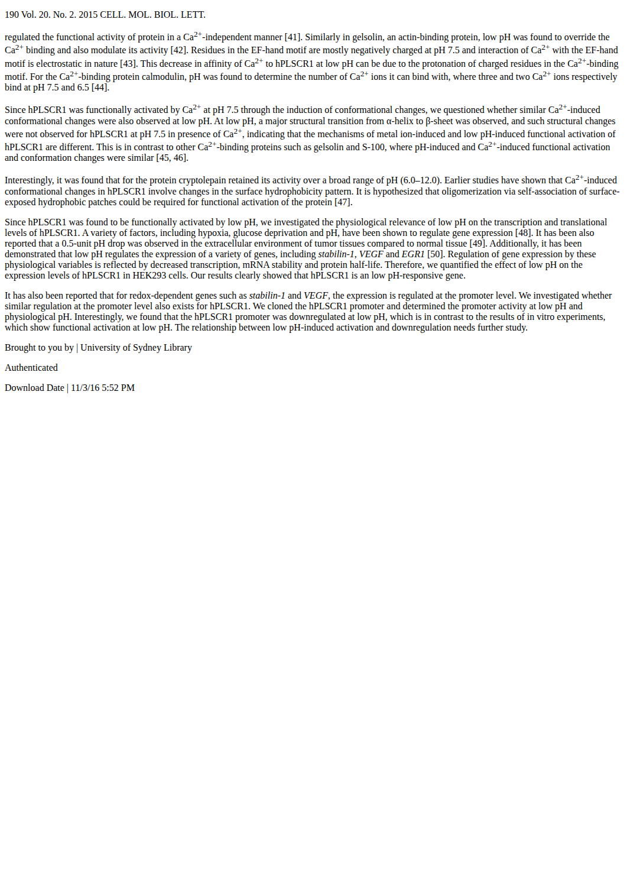190 Vol. 20. No. 2. 2015 CELL. MOL. BIOL. LETT.
regulated the functional activity of protein in a Ca2+-independent manner [41]. Similarly in gelsolin, an actin-binding protein, low pH was found to override the Ca2+ binding and also modulate its activity [42]. Residues in the EF-hand motif are mostly negatively charged at pH 7.5 and interaction of Ca2+ with the EF-hand motif is electrostatic in nature [43]. This decrease in affinity of Ca2+ to hPLSCR1 at low pH can be due to the protonation of charged residues in the Ca2+-binding motif. For the Ca2+-binding protein calmodulin, pH was found to determine the number of Ca2+ ions it can bind with, where three and two Ca2+ ions respectively bind at pH 7.5 and 6.5 [44].
Since hPLSCR1 was functionally activated by Ca2+ at pH 7.5 through the induction of conformational changes, we questioned whether similar Ca2+-induced conformational changes were also observed at low pH. At low pH, a major structural transition from α-helix to β-sheet was observed, and such structural changes were not observed for hPLSCR1 at pH 7.5 in presence of Ca2+, indicating that the mechanisms of metal ion-induced and low pH-induced functional activation of hPLSCR1 are different. This is in contrast to other Ca2+-binding proteins such as gelsolin and S-100, where pH-induced and Ca2+-induced functional activation and conformation changes were similar [45, 46].
Interestingly, it was found that for the protein cryptolepain retained its activity over a broad range of pH (6.0–12.0). Earlier studies have shown that Ca2+-induced conformational changes in hPLSCR1 involve changes in the surface hydrophobicity pattern. It is hypothesized that oligomerization via self-association of surface-exposed hydrophobic patches could be required for functional activation of the protein [47].
Since hPLSCR1 was found to be functionally activated by low pH, we investigated the physiological relevance of low pH on the transcription and translational levels of hPLSCR1. A variety of factors, including hypoxia, glucose deprivation and pH, have been shown to regulate gene expression [48]. It has been also reported that a 0.5-unit pH drop was observed in the extracellular environment of tumor tissues compared to normal tissue [49]. Additionally, it has been demonstrated that low pH regulates the expression of a variety of genes, including stabilin-1, VEGF and EGR1 [50]. Regulation of gene expression by these physiological variables is reflected by decreased transcription, mRNA stability and protein half-life. Therefore, we quantified the effect of low pH on the expression levels of hPLSCR1 in HEK293 cells. Our results clearly showed that hPLSCR1 is an low pH-responsive gene.
It has also been reported that for redox-dependent genes such as stabilin-1 and VEGF, the expression is regulated at the promoter level. We investigated whether similar regulation at the promoter level also exists for hPLSCR1. We cloned the hPLSCR1 promoter and determined the promoter activity at low pH and physiological pH. Interestingly, we found that the hPLSCR1 promoter was downregulated at low pH, which is in contrast to the results of in vitro experiments, which show functional activation at low pH. The relationship between low pH-induced activation and downregulation needs further study.
Brought to you by | University of Sydney Library
Authenticated
Download Date | 11/3/16 5:52 PM